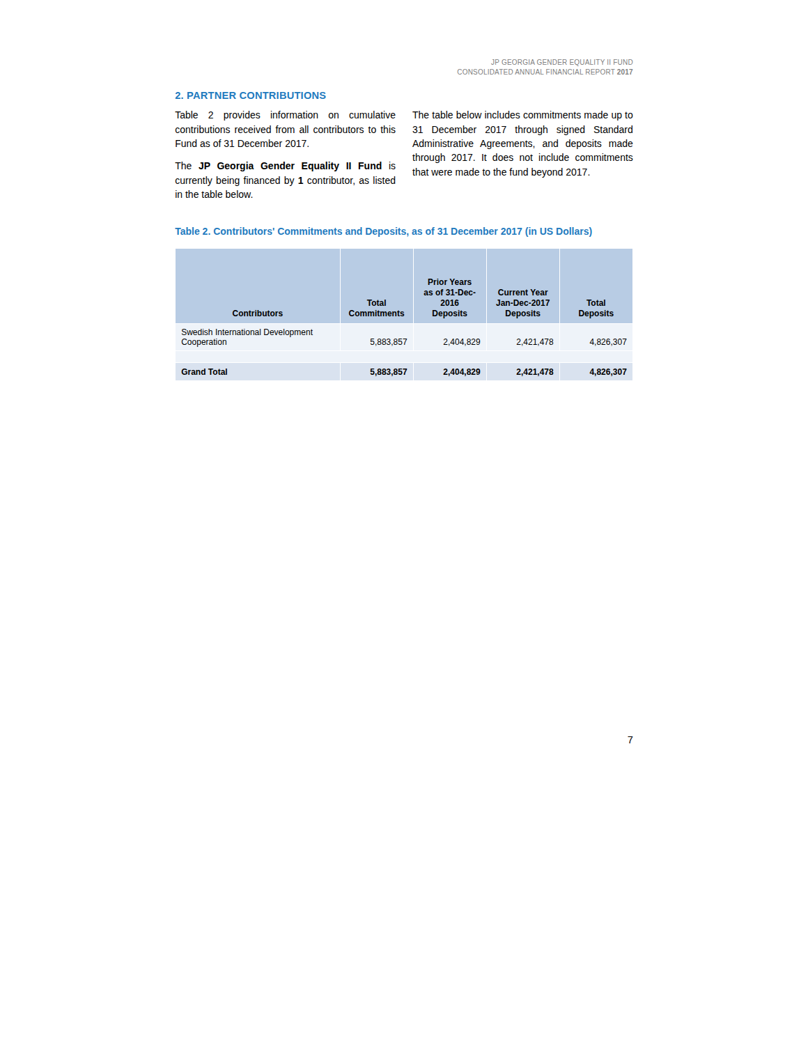JP GEORGIA GENDER EQUALITY II FUND
CONSOLIDATED ANNUAL FINANCIAL REPORT 2017
2. PARTNER CONTRIBUTIONS
Table 2 provides information on cumulative contributions received from all contributors to this Fund as of 31 December 2017.
The JP Georgia Gender Equality II Fund is currently being financed by 1 contributor, as listed in the table below.
The table below includes commitments made up to 31 December 2017 through signed Standard Administrative Agreements, and deposits made through 2017. It does not include commitments that were made to the fund beyond 2017.
Table 2. Contributors' Commitments and Deposits, as of 31 December 2017 (in US Dollars)
| Contributors | Total Commitments | Prior Years as of 31-Dec-2016 Deposits | Current Year Jan-Dec-2017 Deposits | Total Deposits |
| --- | --- | --- | --- | --- |
| Swedish International Development Cooperation | 5,883,857 | 2,404,829 | 2,421,478 | 4,826,307 |
| Grand Total | 5,883,857 | 2,404,829 | 2,421,478 | 4,826,307 |
7